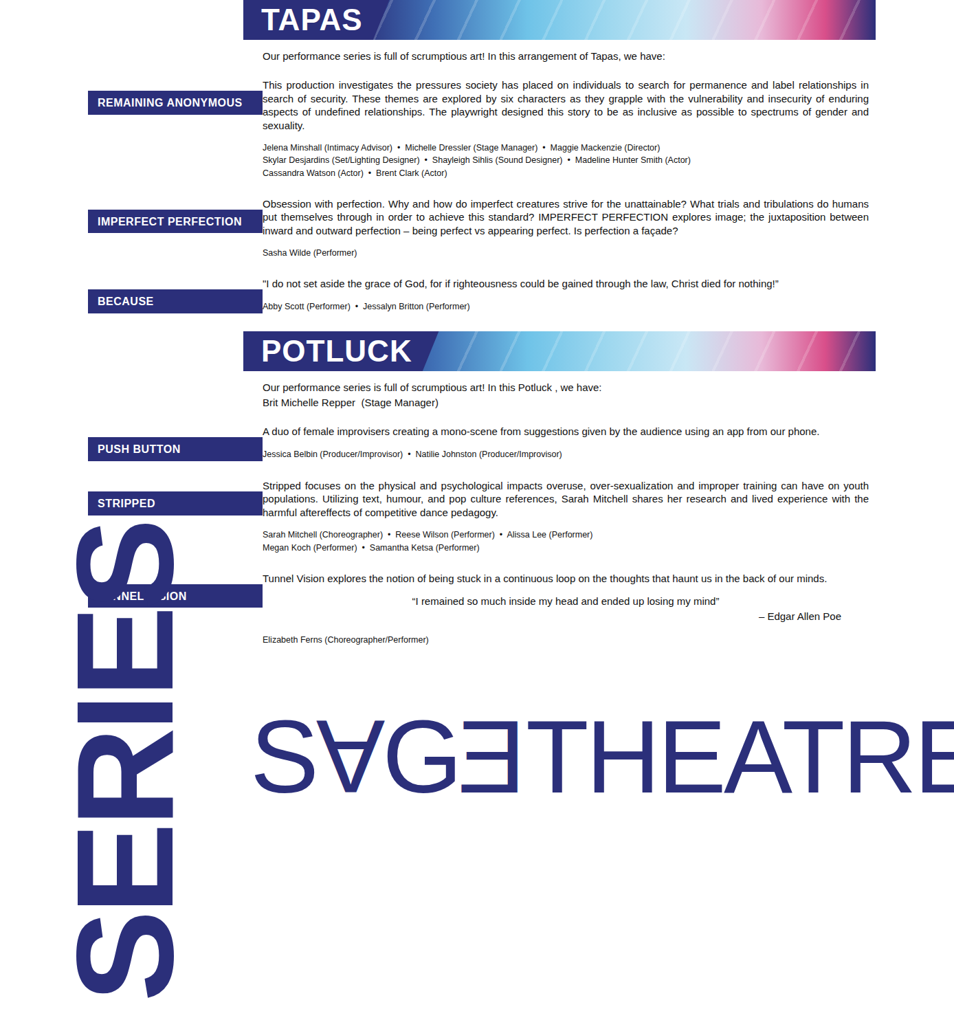SERIES
Tapas
Our performance series is full of scrumptious art! In this arrangement of Tapas, we have:
Remaining Anonymous
This production investigates the pressures society has placed on individuals to search for permanence and label relationships in search of security. These themes are explored by six characters as they grapple with the vulnerability and insecurity of enduring aspects of undefined relationships. The playwright designed this story to be as inclusive as possible to spectrums of gender and sexuality.
Jelena Minshall (Intimacy Advisor) • Michelle Dressler (Stage Manager) • Maggie Mackenzie (Director)
Skylar Desjardins (Set/Lighting Designer) • Shayleigh Sihlis (Sound Designer) • Madeline Hunter Smith (Actor)
Cassandra Watson (Actor) • Brent Clark (Actor)
Imperfect Perfection
Obsession with perfection. Why and how do imperfect creatures strive for the unattainable? What trials and tribulations do humans put themselves through in order to achieve this standard? IMPERFECT PERFECTION explores image; the juxtaposition between inward and outward perfection – being perfect vs appearing perfect. Is perfection a façade?
Sasha Wilde (Performer)
Because
"I do not set aside the grace of God, for if righteousness could be gained through the law, Christ died for nothing!”
Abby Scott (Performer) • Jessalyn Britton (Performer)
Potluck
Our performance series is full of scrumptious art! In this Potluck , we have:
Brit Michelle Repper (Stage Manager)
Push Button
A duo of female improvisers creating a mono-scene from suggestions given by the audience using an app from our phone.
Jessica Belbin (Producer/Improvisor) • Natilie Johnston (Producer/Improvisor)
Stripped
Stripped focuses on the physical and psychological impacts overuse, over-sexualization and improper training can have on youth populations. Utilizing text, humour, and pop culture references, Sarah Mitchell shares her research and lived experience with the harmful aftereffects of competitive dance pedagogy.
Sarah Mitchell (Choreographer) • Reese Wilson (Performer) • Alissa Lee (Performer)
Megan Koch (Performer) • Samantha Ketsa (Performer)
Tunnel Vision
Tunnel Vision explores the notion of being stuck in a continuous loop on the thoughts that haunt us in the back of our minds.
“I remained so much inside my head and ended up losing my mind” – Edgar Allen Poe
Elizabeth Ferns (Choreographer/Performer)
SAGE THEATRE